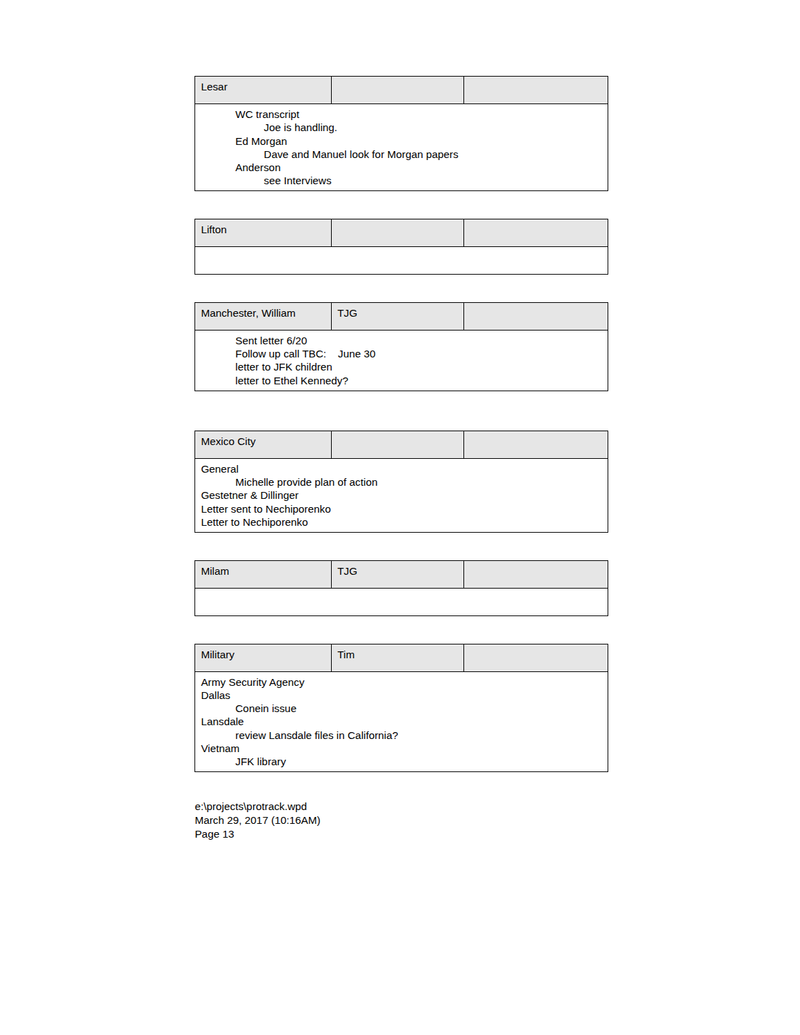| Lesar | | |
| WC transcript Joe is handling. Ed Morgan Dave and Manuel look for Morgan papers Anderson see Interviews |
| Lifton | | |
| Manchester, William | TJG | |
| Sent letter 6/20 Follow up call TBC: June 30 letter to JFK children letter to Ethel Kennedy? |
| Mexico City | | |
| General Michelle provide plan of action Gestetner & Dillinger Letter sent to Nechiporenko Letter to Nechiporenko |
| Milam | TJG | |
| Military | Tim | |
| Army Security Agency Dallas Conein issue Lansdale review Lansdale files in California? Vietnam JFK library |
e:\projects\protrack.wpd
March 29, 2017 (10:16AM)
Page 13